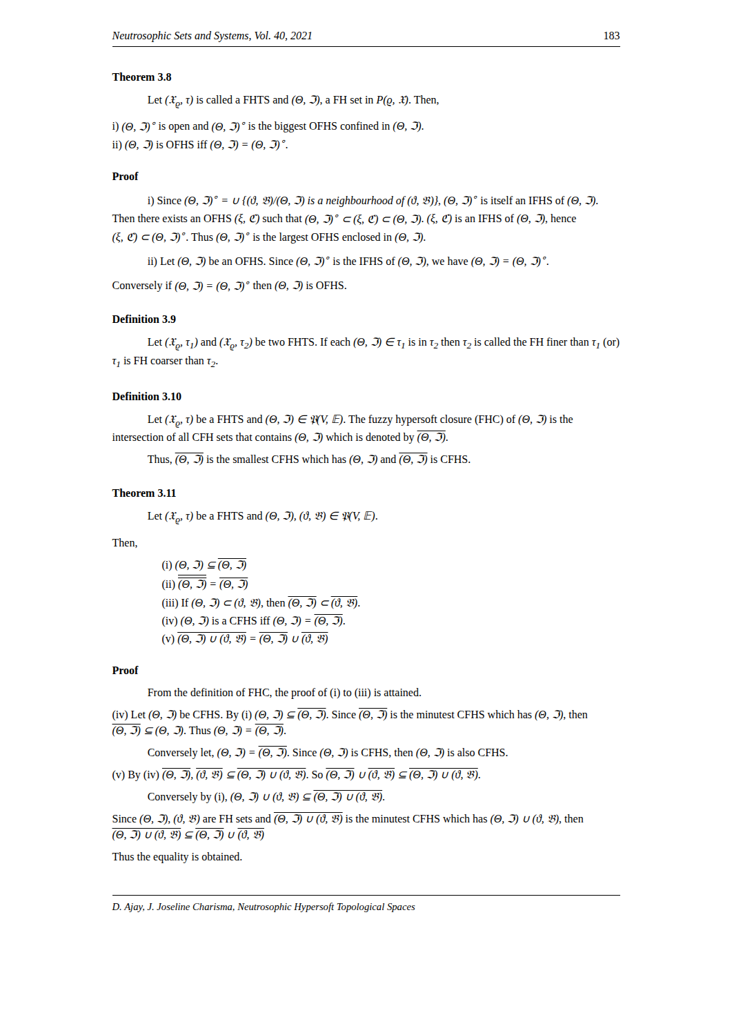Neutrosophic Sets and Systems, Vol. 40, 2021 183
Theorem 3.8
Let (𝔛ϱ, τ) is called a FHTS and (Θ, ℑ), a FH set in P(ϱ, 𝔛). Then,
i) (Θ, ℑ)∘ is open and (Θ, ℑ)∘ is the biggest OFHS confined in (Θ, ℑ).
ii) (Θ, ℑ) is OFHS iff (Θ, ℑ) = (Θ, ℑ)∘.
Proof
i) Since (Θ, ℑ)∘ = ∪ {(ϑ, 𝔅)/(Θ, ℑ) is a neighbourhood of (ϑ, 𝔅)}, (Θ, ℑ)∘ is itself an IFHS of (Θ, ℑ). Then there exists an OFHS (ξ, ℭ) such that (Θ, ℑ)∘ ⊂ (ξ, ℭ) ⊂ (Θ, ℑ). (ξ, ℭ) is an IFHS of (Θ, ℑ), hence (ξ, ℭ) ⊂ (Θ, ℑ)∘. Thus (Θ, ℑ)∘ is the largest OFHS enclosed in (Θ, ℑ).
ii) Let (Θ, ℑ) be an OFHS. Since (Θ, ℑ)∘ is the IFHS of (Θ, ℑ), we have (Θ, ℑ) = (Θ, ℑ)∘.
Conversely if (Θ, ℑ) = (Θ, ℑ)∘ then (Θ, ℑ) is OFHS.
Definition 3.9
Let (𝔛ϱ, τ1) and (𝔛ϱ, τ2) be two FHTS. If each (Θ, ℑ) ∈ τ1 is in τ2 then τ2 is called the FH finer than τ1 (or) τ1 is FH coarser than τ2.
Definition 3.10
Let (𝔛ϱ, τ) be a FHTS and (Θ, ℑ) ∈ 𝔓(V, 𝔼). The fuzzy hypersoft closure (FHC) of (Θ, ℑ) is the intersection of all CFH sets that contains (Θ, ℑ) which is denoted by (Θ, ℑ).
Thus, (Θ, ℑ) is the smallest CFHS which has (Θ, ℑ) and (Θ, ℑ) is CFHS.
Theorem 3.11
Let (𝔛ϱ, τ) be a FHTS and (Θ, ℑ), (ϑ, 𝔅) ∈ 𝔓(V, 𝔼).
Then,
(i) (Θ, ℑ) ⊆ (Θ, ℑ)
(ii) (Θ, ℑ) = (Θ, ℑ)
(iii) If (Θ, ℑ) ⊂ (ϑ, 𝔅), then (Θ, ℑ) ⊂ (ϑ, 𝔅).
(iv) (Θ, ℑ) is a CFHS iff (Θ, ℑ) = (Θ, ℑ).
(v) (Θ, ℑ) ∪ (ϑ, 𝔅) = (Θ, ℑ) ∪ (ϑ, 𝔅)
Proof
From the definition of FHC, the proof of (i) to (iii) is attained.
(iv) Let (Θ, ℑ) be CFHS. By (i) (Θ, ℑ) ⊆ (Θ, ℑ). Since (Θ, ℑ) is the minutest CFHS which has (Θ, ℑ), then (Θ, ℑ) ⊆ (Θ, ℑ). Thus (Θ, ℑ) = (Θ, ℑ).
Conversely let, (Θ, ℑ) = (Θ, ℑ). Since (Θ, ℑ) is CFHS, then (Θ, ℑ) is also CFHS.
(v) By (iv) (Θ, ℑ), (ϑ, 𝔅) ⊆ (Θ, ℑ) ∪ (ϑ, 𝔅). So (Θ, ℑ) ∪ (ϑ, 𝔅) ⊆ (Θ, ℑ) ∪ (ϑ, 𝔅).
Conversely by (i), (Θ, ℑ) ∪ (ϑ, 𝔅) ⊆ (Θ, ℑ) ∪ (ϑ, 𝔅).
Since (Θ, ℑ), (ϑ, 𝔅) are FH sets and (Θ, ℑ) ∪ (ϑ, 𝔅) is the minutest CFHS which has (Θ, ℑ) ∪ (ϑ, 𝔅), then (Θ, ℑ) ∪ (ϑ, 𝔅) ⊆ (Θ, ℑ) ∪ (ϑ, 𝔅)
Thus the equality is obtained.
D. Ajay, J. Joseline Charisma, Neutrosophic Hypersoft Topological Spaces